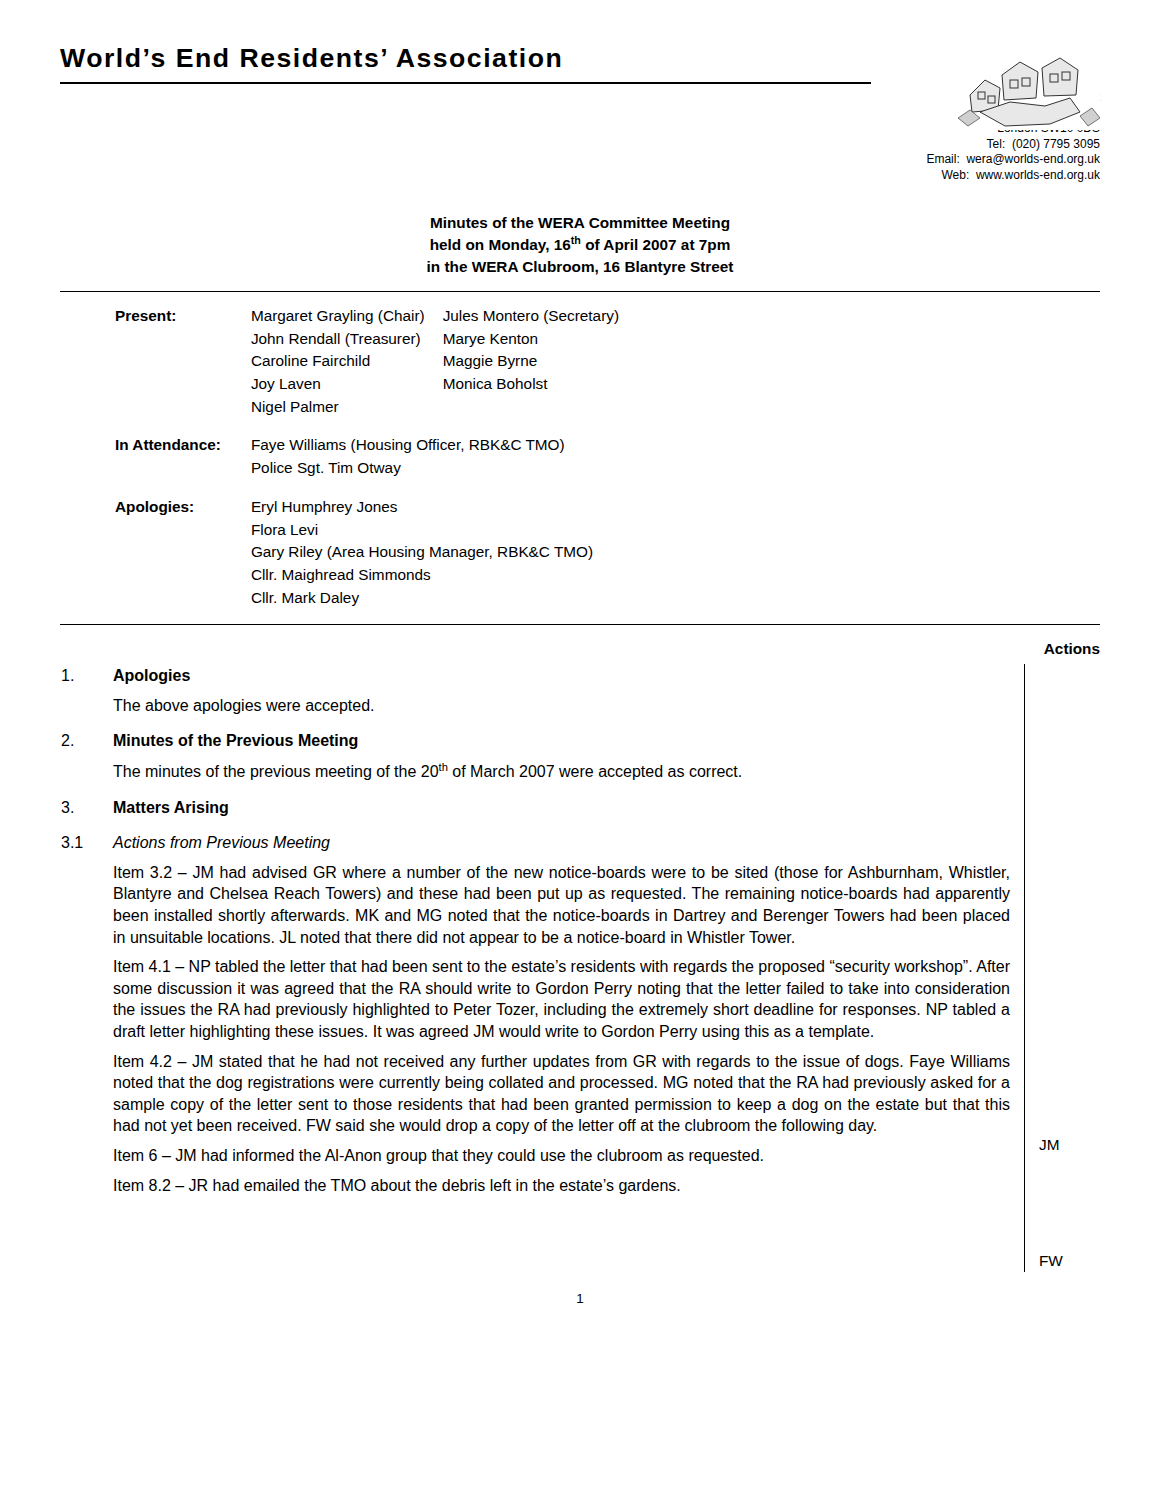World’s End Residents’ Association
16 Blantyre Street
World’s End Estate
London SW10 0DS
Tel: (020) 7795 3095
Email: wera@worlds-end.org.uk
Web: www.worlds-end.org.uk
Minutes of the WERA Committee Meeting
held on Monday, 16th of April 2007 at 7pm
in the WERA Clubroom, 16 Blantyre Street
| Present: | Margaret Grayling (Chair) | Jules Montero (Secretary) |
| | John Rendall (Treasurer) | Marye Kenton |
| | Caroline Fairchild | Maggie Byrne |
| | Joy Laven | Monica Boholst |
| | Nigel Palmer | |
| In Attendance: | Faye Williams (Housing Officer, RBK&C TMO) |
| | Police Sgt. Tim Otway |
| Apologies: | Eryl Humphrey Jones |
| | Flora Levi |
| | Gary Riley (Area Housing Manager, RBK&C TMO) |
| | Cllr. Maighread Simmonds |
| | Cllr. Mark Daley |
Actions
| 1. Apologies The above apologies were accepted. 2. Minutes of the Previous Meeting The minutes of the previous meeting of the 20 th of March 2007 were accepted as correct. 3. Matters Arising 3.1 Actions from Previous Meeting Item 3.2 – JM had advised GR where a number of the new notice-boards were to be sited (those for Ashburnham, Whistler, Blantyre and Chelsea Reach Towers) and these had been put up as requested. The remaining notice-boards had apparently been installed shortly afterwards. MK and MG noted that the notice-boards in Dartrey and Berenger Towers had been placed in unsuitable locations. JL noted that there did not appear to be a notice-board in Whistler Tower. Item 4.1 – NP tabled the letter that had been sent to the estate’s residents with regards the proposed “security workshop”. After some discussion it was agreed that the RA should write to Gordon Perry noting that the letter failed to take into consideration the issues the RA had previously highlighted to Peter Tozer, including the extremely short deadline for responses. NP tabled a draft letter highlighting these issues. It was agreed JM would write to Gordon Perry using this as a template. Item 4.2 – JM stated that he had not received any further updates from GR with regards to the issue of dogs. Faye Williams noted that the dog registrations were currently being collated and processed. MG noted that the RA had previously asked for a sample copy of the letter sent to those residents that had been granted permission to keep a dog on the estate but that this had not yet been received. FW said she would drop a copy of the letter off at the clubroom the following day. Item 6 – JM had informed the Al-Anon group that they could use the clubroom as requested. Item 8.2 – JR had emailed the TMO about the debris left in the estate’s gardens. | JM FW |
1